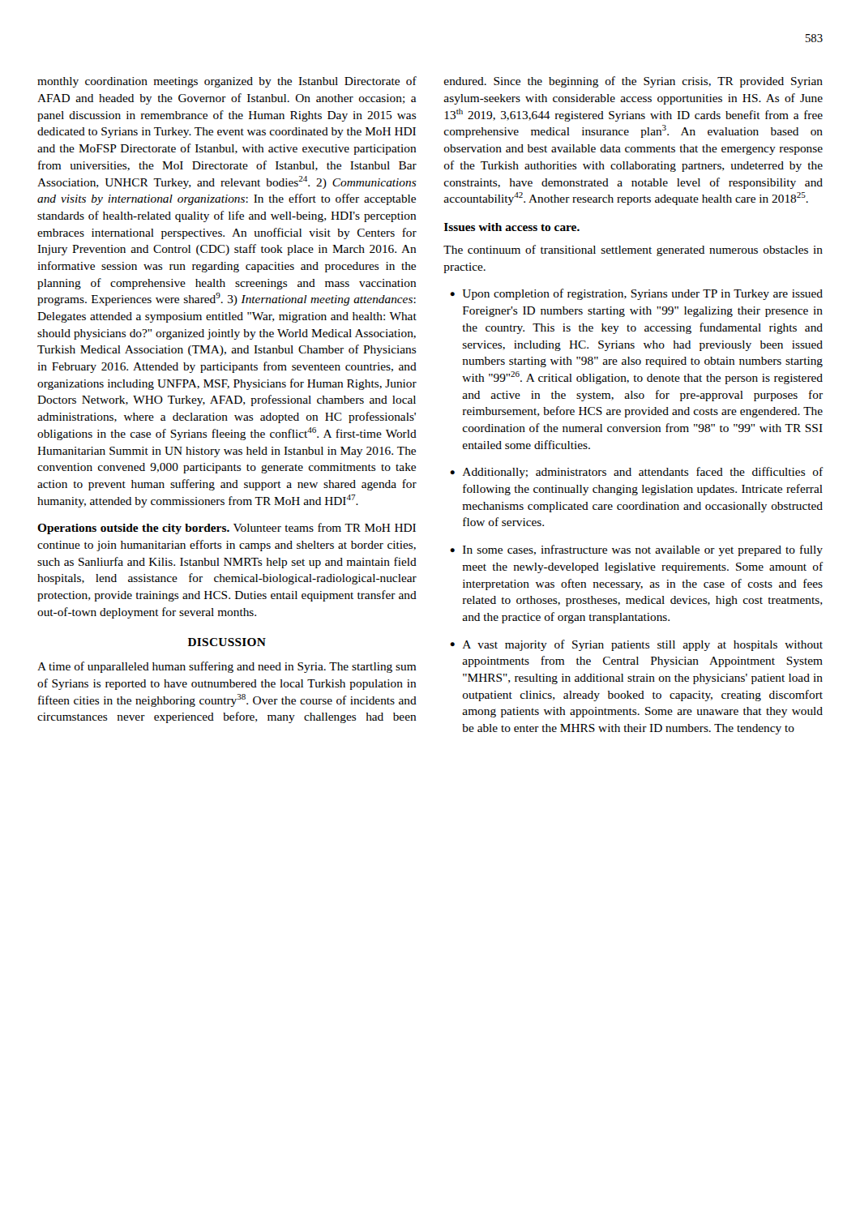583
monthly coordination meetings organized by the Istanbul Directorate of AFAD and headed by the Governor of Istanbul. On another occasion; a panel discussion in remembrance of the Human Rights Day in 2015 was dedicated to Syrians in Turkey. The event was coordinated by the MoH HDI and the MoFSP Directorate of Istanbul, with active executive participation from universities, the MoI Directorate of Istanbul, the Istanbul Bar Association, UNHCR Turkey, and relevant bodies24. 2) Communications and visits by international organizations: In the effort to offer acceptable standards of health-related quality of life and well-being, HDI's perception embraces international perspectives. An unofficial visit by Centers for Injury Prevention and Control (CDC) staff took place in March 2016. An informative session was run regarding capacities and procedures in the planning of comprehensive health screenings and mass vaccination programs. Experiences were shared9. 3) International meeting attendances: Delegates attended a symposium entitled "War, migration and health: What should physicians do?" organized jointly by the World Medical Association, Turkish Medical Association (TMA), and Istanbul Chamber of Physicians in February 2016. Attended by participants from seventeen countries, and organizations including UNFPA, MSF, Physicians for Human Rights, Junior Doctors Network, WHO Turkey, AFAD, professional chambers and local administrations, where a declaration was adopted on HC professionals' obligations in the case of Syrians fleeing the conflict46. A first-time World Humanitarian Summit in UN history was held in Istanbul in May 2016. The convention convened 9,000 participants to generate commitments to take action to prevent human suffering and support a new shared agenda for humanity, attended by commissioners from TR MoH and HDI47.
Operations outside the city borders. Volunteer teams from TR MoH HDI continue to join humanitarian efforts in camps and shelters at border cities, such as Sanliurfa and Kilis. Istanbul NMRTs help set up and maintain field hospitals, lend assistance for chemical-biological-radiological-nuclear protection, provide trainings and HCS. Duties entail equipment transfer and out-of-town deployment for several months.
DISCUSSION
A time of unparalleled human suffering and need in Syria. The startling sum of Syrians is reported to have outnumbered the local Turkish population in fifteen cities in the neighboring country38. Over the course of incidents and circumstances never experienced before, many challenges had been endured. Since the beginning of the Syrian crisis, TR provided Syrian asylum-seekers with considerable access opportunities in HS. As of June 13th 2019, 3,613,644 registered Syrians with ID cards benefit from a free comprehensive medical insurance plan3. An evaluation based on observation and best available data comments that the emergency response of the Turkish authorities with collaborating partners, undeterred by the constraints, have demonstrated a notable level of responsibility and accountability42. Another research reports adequate health care in 201825.
Issues with access to care.
The continuum of transitional settlement generated numerous obstacles in practice.
Upon completion of registration, Syrians under TP in Turkey are issued Foreigner's ID numbers starting with "99" legalizing their presence in the country. This is the key to accessing fundamental rights and services, including HC. Syrians who had previously been issued numbers starting with "98" are also required to obtain numbers starting with "99"26. A critical obligation, to denote that the person is registered and active in the system, also for pre-approval purposes for reimbursement, before HCS are provided and costs are engendered. The coordination of the numeral conversion from "98" to "99" with TR SSI entailed some difficulties.
Additionally; administrators and attendants faced the difficulties of following the continually changing legislation updates. Intricate referral mechanisms complicated care coordination and occasionally obstructed flow of services.
In some cases, infrastructure was not available or yet prepared to fully meet the newly-developed legislative requirements. Some amount of interpretation was often necessary, as in the case of costs and fees related to orthoses, prostheses, medical devices, high cost treatments, and the practice of organ transplantations.
A vast majority of Syrian patients still apply at hospitals without appointments from the Central Physician Appointment System "MHRS", resulting in additional strain on the physicians' patient load in outpatient clinics, already booked to capacity, creating discomfort among patients with appointments. Some are unaware that they would be able to enter the MHRS with their ID numbers. The tendency to